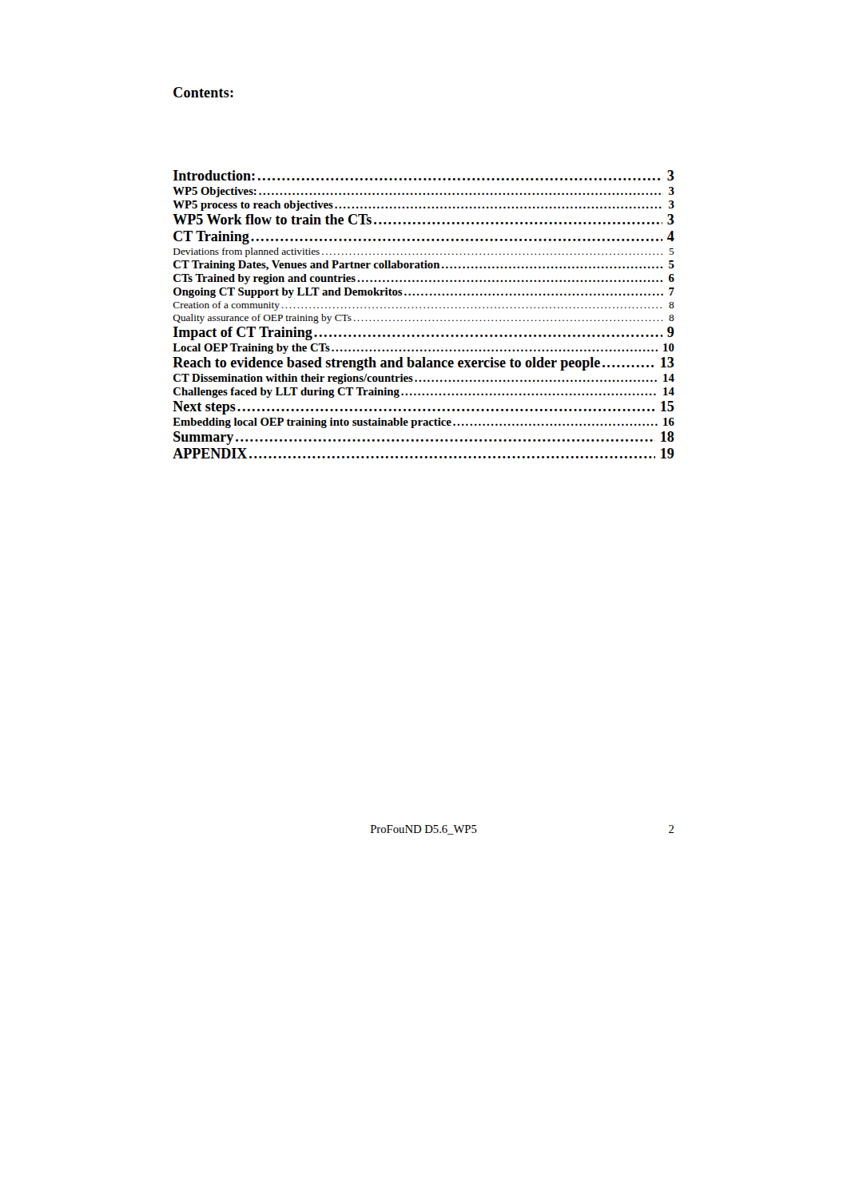Contents:
Introduction:........................................................................................................................................... 3
WP5 Objectives:................................................................................................................................................. 3
WP5 process to reach objectives............................................................................................................. 3
WP5 Work flow to train the CTs....................................................................................................... 3
CT Training............................................................................................................................................. 4
Deviations from planned activities................................................................................................................................. 5
CT Training Dates, Venues and Partner collaboration............................................................................. 5
CTs Trained by region and countries..................................................................................................... 6
Ongoing CT Support by LLT and Demokritos......................................................................................... 7
Creation of a community................................................................................................................................................. 8
Quality assurance of OEP training by CTs......................................................................................................... 8
Impact of CT Training......................................................................................................................... 9
Local OEP Training by the CTs............................................................................................................. 10
Reach to evidence based strength and balance exercise to older people............................. 13
CT Dissemination within their regions/countries................................................................................. 14
Challenges faced by LLT during CT Training......................................................................................... 14
Next steps............................................................................................................................................. 15
Embedding local OEP training into sustainable practice....................................................................... 16
Summary............................................................................................................................................... 18
APPENDIX.............................................................................................................................................. 19
ProFouND D5.6_WP5 2